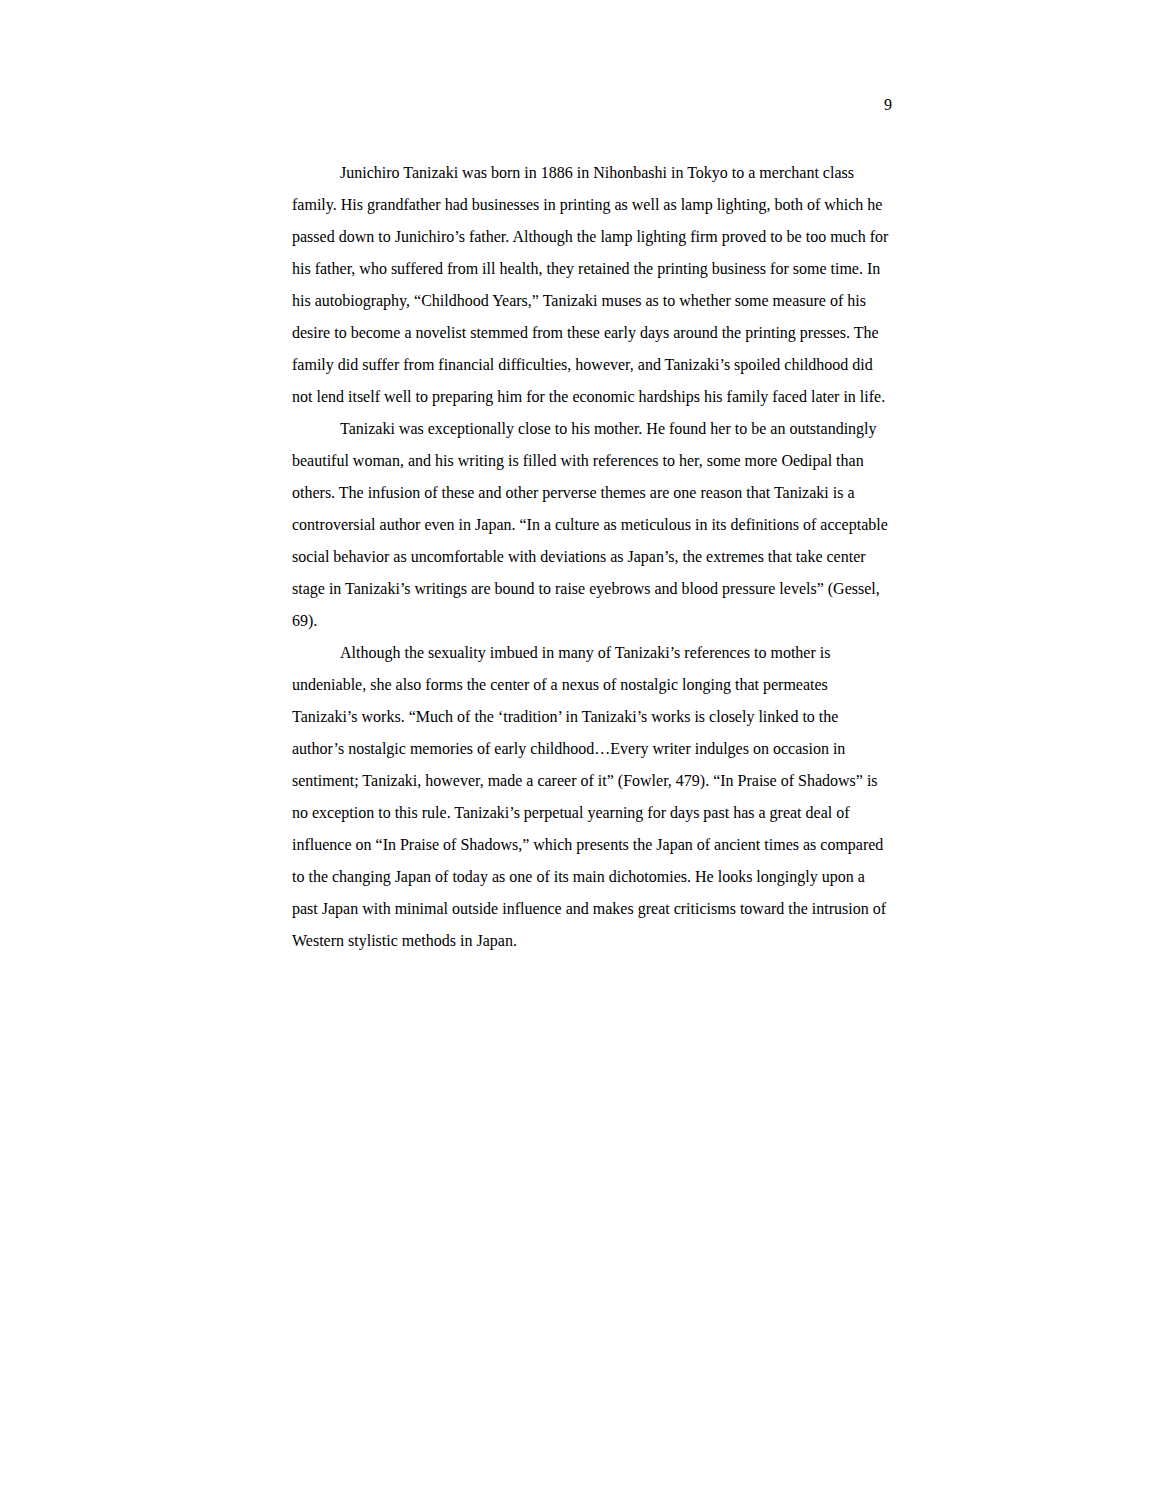9
Junichiro Tanizaki was born in 1886 in Nihonbashi in Tokyo to a merchant class family. His grandfather had businesses in printing as well as lamp lighting, both of which he passed down to Junichiro’s father. Although the lamp lighting firm proved to be too much for his father, who suffered from ill health, they retained the printing business for some time. In his autobiography, “Childhood Years,” Tanizaki muses as to whether some measure of his desire to become a novelist stemmed from these early days around the printing presses. The family did suffer from financial difficulties, however, and Tanizaki’s spoiled childhood did not lend itself well to preparing him for the economic hardships his family faced later in life.
Tanizaki was exceptionally close to his mother. He found her to be an outstandingly beautiful woman, and his writing is filled with references to her, some more Oedipal than others. The infusion of these and other perverse themes are one reason that Tanizaki is a controversial author even in Japan. “In a culture as meticulous in its definitions of acceptable social behavior as uncomfortable with deviations as Japan’s, the extremes that take center stage in Tanizaki’s writings are bound to raise eyebrows and blood pressure levels” (Gessel, 69).
Although the sexuality imbued in many of Tanizaki’s references to mother is undeniable, she also forms the center of a nexus of nostalgic longing that permeates Tanizaki’s works. “Much of the ‘tradition’ in Tanizaki’s works is closely linked to the author’s nostalgic memories of early childhood…Every writer indulges on occasion in sentiment; Tanizaki, however, made a career of it” (Fowler, 479). “In Praise of Shadows” is no exception to this rule. Tanizaki’s perpetual yearning for days past has a great deal of influence on “In Praise of Shadows,” which presents the Japan of ancient times as compared to the changing Japan of today as one of its main dichotomies. He looks longingly upon a past Japan with minimal outside influence and makes great criticisms toward the intrusion of Western stylistic methods in Japan.